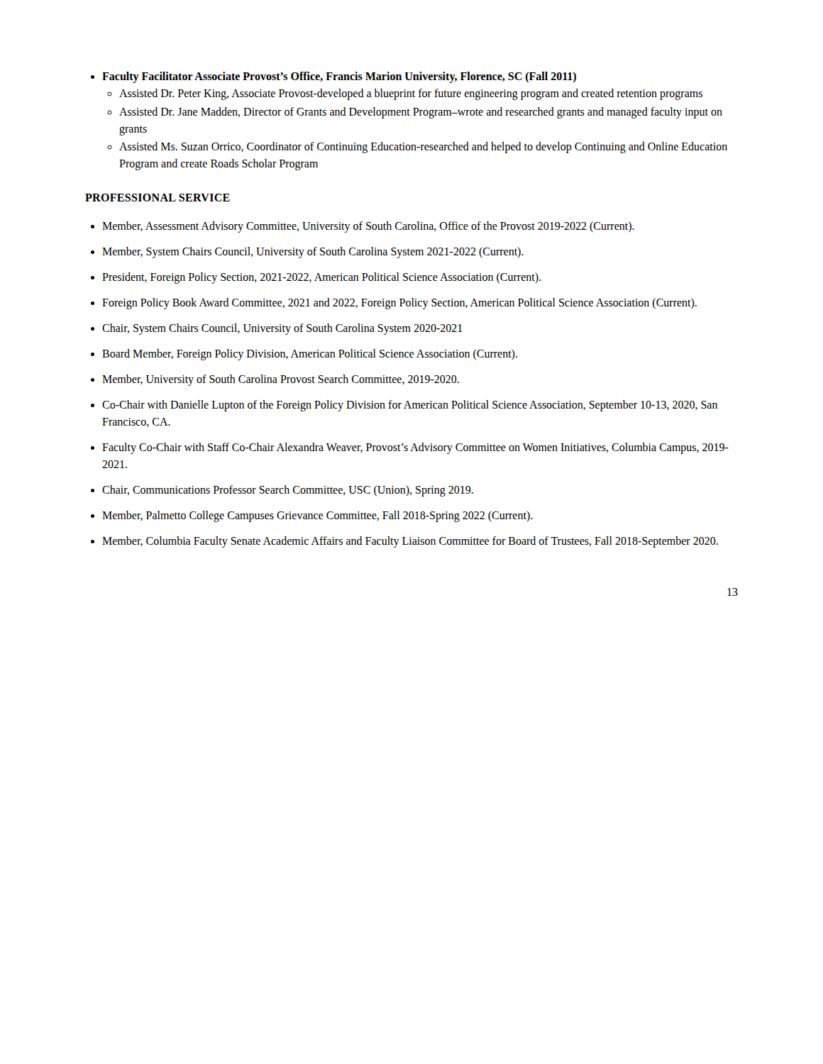Faculty Facilitator Associate Provost’s Office, Francis Marion University, Florence, SC (Fall 2011)
Assisted Dr. Peter King, Associate Provost-developed a blueprint for future engineering program and created retention programs
Assisted Dr. Jane Madden, Director of Grants and Development Program–wrote and researched grants and managed faculty input on grants
Assisted Ms. Suzan Orrico, Coordinator of Continuing Education-researched and helped to develop Continuing and Online Education Program and create Roads Scholar Program
PROFESSIONAL SERVICE
Member, Assessment Advisory Committee, University of South Carolina, Office of the Provost 2019-2022 (Current).
Member, System Chairs Council, University of South Carolina System 2021-2022 (Current).
President, Foreign Policy Section, 2021-2022, American Political Science Association (Current).
Foreign Policy Book Award Committee, 2021 and 2022, Foreign Policy Section, American Political Science Association (Current).
Chair, System Chairs Council, University of South Carolina System 2020-2021
Board Member, Foreign Policy Division, American Political Science Association (Current).
Member, University of South Carolina Provost Search Committee, 2019-2020.
Co-Chair with Danielle Lupton of the Foreign Policy Division for American Political Science Association, September 10-13, 2020, San Francisco, CA.
Faculty Co-Chair with Staff Co-Chair Alexandra Weaver, Provost’s Advisory Committee on Women Initiatives, Columbia Campus, 2019-2021.
Chair, Communications Professor Search Committee, USC (Union), Spring 2019.
Member, Palmetto College Campuses Grievance Committee, Fall 2018-Spring 2022 (Current).
Member, Columbia Faculty Senate Academic Affairs and Faculty Liaison Committee for Board of Trustees, Fall 2018-September 2020.
13